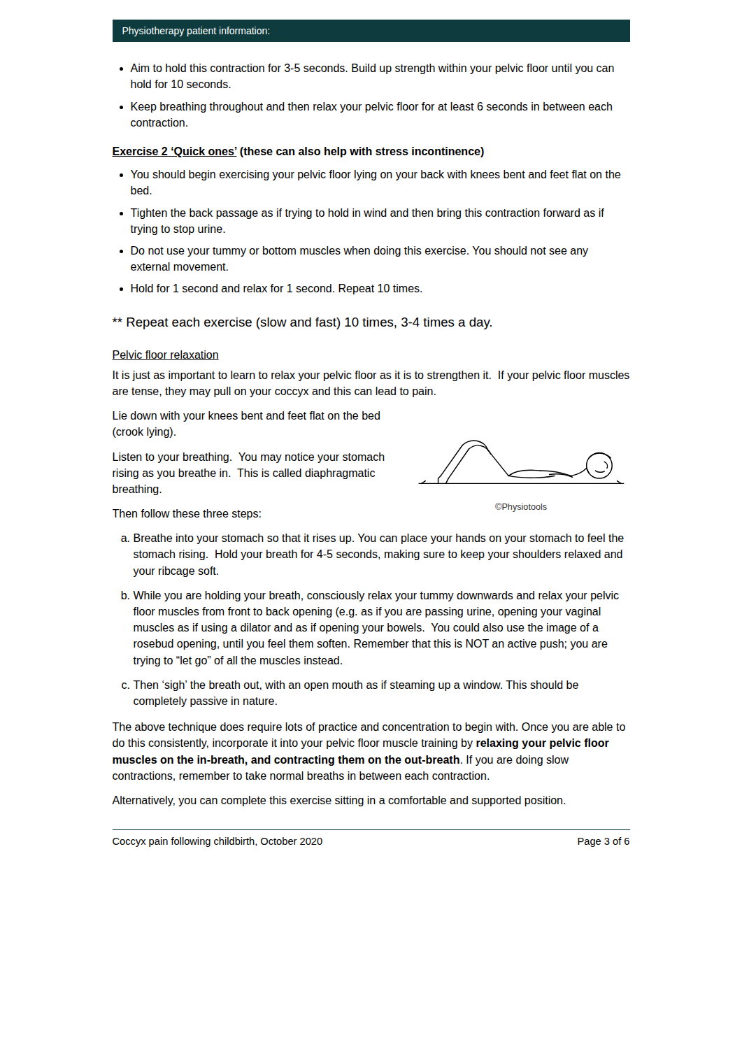Physiotherapy patient information:
Aim to hold this contraction for 3-5 seconds. Build up strength within your pelvic floor until you can hold for 10 seconds.
Keep breathing throughout and then relax your pelvic floor for at least 6 seconds in between each contraction.
Exercise 2 ‘Quick ones’ (these can also help with stress incontinence)
You should begin exercising your pelvic floor lying on your back with knees bent and feet flat on the bed.
Tighten the back passage as if trying to hold in wind and then bring this contraction forward as if trying to stop urine.
Do not use your tummy or bottom muscles when doing this exercise. You should not see any external movement.
Hold for 1 second and relax for 1 second. Repeat 10 times.
** Repeat each exercise (slow and fast) 10 times, 3-4 times a day.
Pelvic floor relaxation
It is just as important to learn to relax your pelvic floor as it is to strengthen it. If your pelvic floor muscles are tense, they may pull on your coccyx and this can lead to pain.
Lie down with your knees bent and feet flat on the bed (crook lying).
Listen to your breathing. You may notice your stomach rising as you breathe in. This is called diaphragmatic breathing.
Then follow these three steps:
©Physiotools
Breathe into your stomach so that it rises up. You can place your hands on your stomach to feel the stomach rising. Hold your breath for 4-5 seconds, making sure to keep your shoulders relaxed and your ribcage soft.
While you are holding your breath, consciously relax your tummy downwards and relax your pelvic floor muscles from front to back opening (e.g. as if you are passing urine, opening your vaginal muscles as if using a dilator and as if opening your bowels. You could also use the image of a rosebud opening, until you feel them soften. Remember that this is NOT an active push; you are trying to “let go” of all the muscles instead.
Then ‘sigh’ the breath out, with an open mouth as if steaming up a window. This should be completely passive in nature.
The above technique does require lots of practice and concentration to begin with. Once you are able to do this consistently, incorporate it into your pelvic floor muscle training by relaxing your pelvic floor muscles on the in-breath, and contracting them on the out-breath. If you are doing slow contractions, remember to take normal breaths in between each contraction.
Alternatively, you can complete this exercise sitting in a comfortable and supported position.
Coccyx pain following childbirth, October 2020 Page 3 of 6